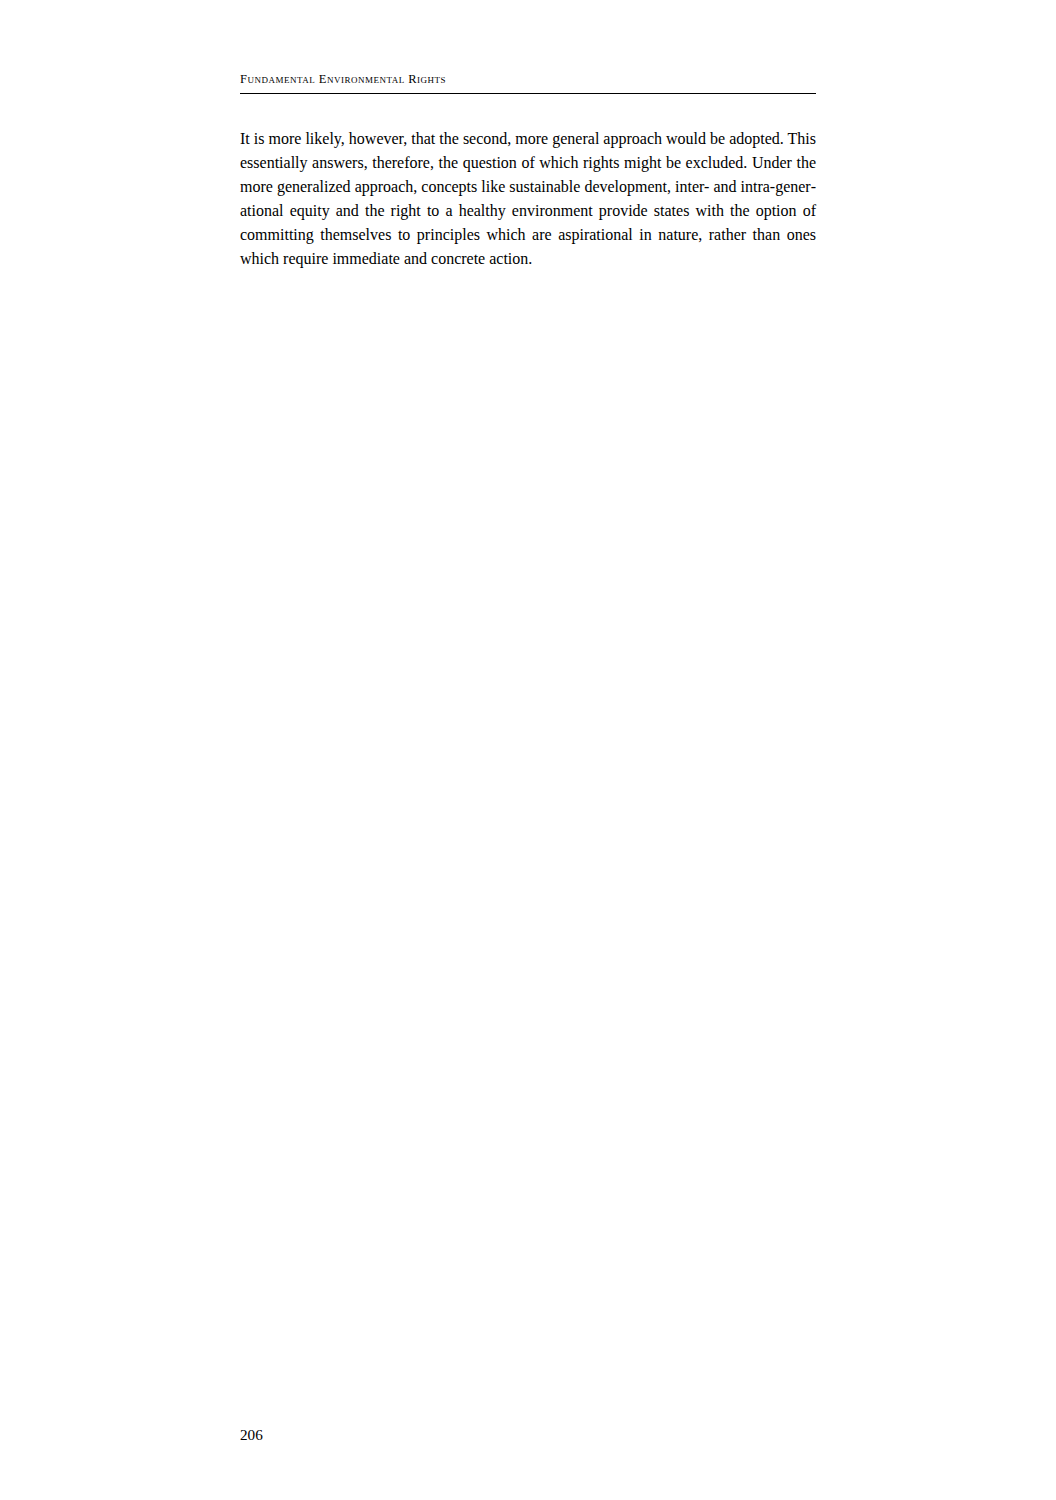Fundamental Environmental Rights
It is more likely, however, that the second, more general approach would be adopted. This essentially answers, therefore, the question of which rights might be excluded. Under the more generalized approach, concepts like sustainable development, inter- and intra-generational equity and the right to a healthy environment provide states with the option of committing themselves to principles which are aspirational in nature, rather than ones which require immediate and concrete action.
206